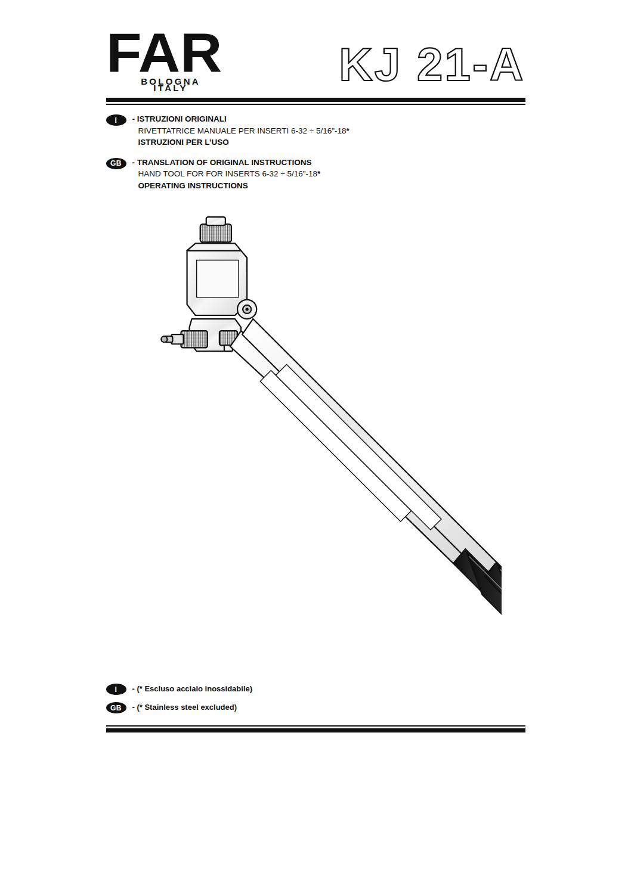FAR BOLOGNA ITALY
KJ 21-A
I
- ISTRUZIONI ORIGINALI RIVETTATRICE MANUALE PER INSERTI 6-32 ÷ 5/16"-18* ISTRUZIONI PER L’USO
GB
- TRANSLATION OF ORIGINAL INSTRUCTIONS HAND TOOL FOR FOR INSERTS 6-32 ÷ 5/16"-18* OPERATING INSTRUCTIONS
I - (* Escluso acciaio inossidabile)
GB - (* Stainless steel excluded)